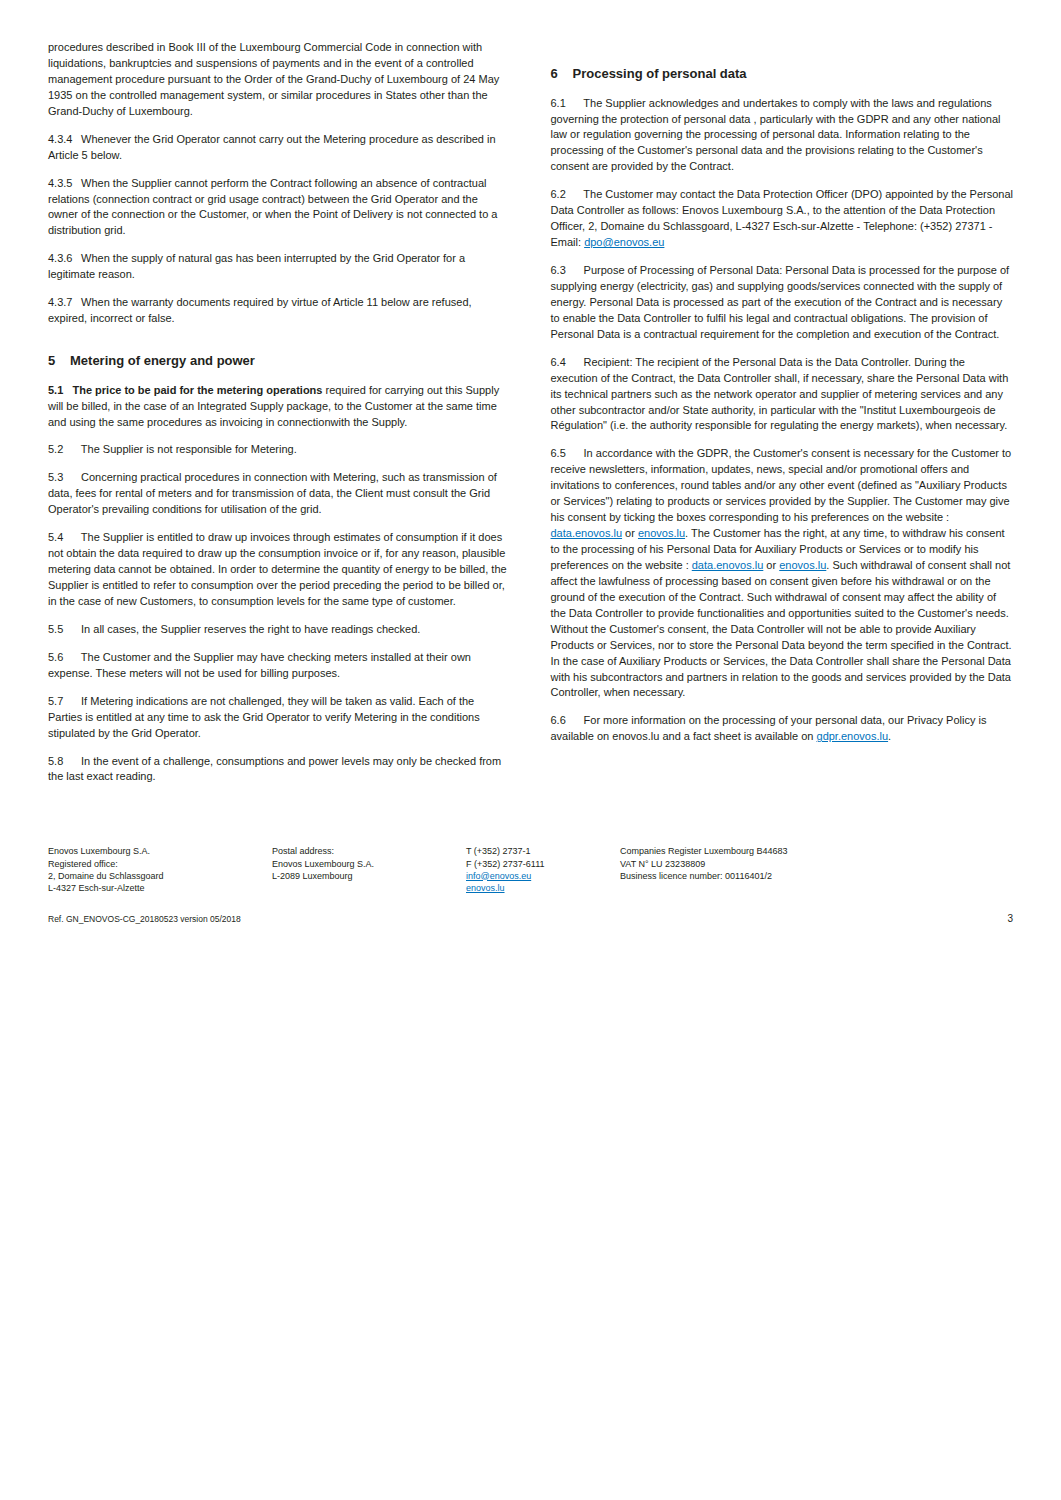procedures described in Book III of the Luxembourg Commercial Code in connection with liquidations, bankruptcies and suspensions of payments and in the event of a controlled management procedure pursuant to the Order of the Grand-Duchy of Luxembourg of 24 May 1935 on the controlled management system, or similar procedures in States other than the Grand-Duchy of Luxembourg.
4.3.4 Whenever the Grid Operator cannot carry out the Metering procedure as described in Article 5 below.
4.3.5 When the Supplier cannot perform the Contract following an absence of contractual relations (connection contract or grid usage contract) between the Grid Operator and the owner of the connection or the Customer, or when the Point of Delivery is not connected to a distribution grid.
4.3.6 When the supply of natural gas has been interrupted by the Grid Operator for a legitimate reason.
4.3.7 When the warranty documents required by virtue of Article 11 below are refused, expired, incorrect or false.
5 Metering of energy and power
5.1 The price to be paid for the metering operations required for carrying out this Supply will be billed, in the case of an Integrated Supply package, to the Customer at the same time and using the same procedures as invoicing in connectionwith the Supply.
5.2 The Supplier is not responsible for Metering.
5.3 Concerning practical procedures in connection with Metering, such as transmission of data, fees for rental of meters and for transmission of data, the Client must consult the Grid Operator's prevailing conditions for utilisation of the grid.
5.4 The Supplier is entitled to draw up invoices through estimates of consumption if it does not obtain the data required to draw up the consumption invoice or if, for any reason, plausible metering data cannot be obtained. In order to determine the quantity of energy to be billed, the Supplier is entitled to refer to consumption over the period preceding the period to be billed or, in the case of new Customers, to consumption levels for the same type of customer.
5.5 In all cases, the Supplier reserves the right to have readings checked.
5.6 The Customer and the Supplier may have checking meters installed at their own expense. These meters will not be used for billing purposes.
5.7 If Metering indications are not challenged, they will be taken as valid. Each of the Parties is entitled at any time to ask the Grid Operator to verify Metering in the conditions stipulated by the Grid Operator.
5.8 In the event of a challenge, consumptions and power levels may only be checked from the last exact reading.
6 Processing of personal data
6.1 The Supplier acknowledges and undertakes to comply with the laws and regulations governing the protection of personal data , particularly with the GDPR and any other national law or regulation governing the processing of personal data. Information relating to the processing of the Customer's personal data and the provisions relating to the Customer's consent are provided by the Contract.
6.2 The Customer may contact the Data Protection Officer (DPO) appointed by the Personal Data Controller as follows: Enovos Luxembourg S.A., to the attention of the Data Protection Officer, 2, Domaine du Schlassgoard, L-4327 Esch-sur-Alzette - Telephone: (+352) 27371 - Email: dpo@enovos.eu
6.3 Purpose of Processing of Personal Data: Personal Data is processed for the purpose of supplying energy (electricity, gas) and supplying goods/services connected with the supply of energy. Personal Data is processed as part of the execution of the Contract and is necessary to enable the Data Controller to fulfil his legal and contractual obligations. The provision of Personal Data is a contractual requirement for the completion and execution of the Contract.
6.4 Recipient: The recipient of the Personal Data is the Data Controller. During the execution of the Contract, the Data Controller shall, if necessary, share the Personal Data with its technical partners such as the network operator and supplier of metering services and any other subcontractor and/or State authority, in particular with the "Institut Luxembourgeois de Régulation" (i.e. the authority responsible for regulating the energy markets), when necessary.
6.5 In accordance with the GDPR, the Customer's consent is necessary for the Customer to receive newsletters, information, updates, news, special and/or promotional offers and invitations to conferences, round tables and/or any other event (defined as "Auxiliary Products or Services") relating to products or services provided by the Supplier. The Customer may give his consent by ticking the boxes corresponding to his preferences on the website : data.enovos.lu or enovos.lu. The Customer has the right, at any time, to withdraw his consent to the processing of his Personal Data for Auxiliary Products or Services or to modify his preferences on the website : data.enovos.lu or enovos.lu. Such withdrawal of consent shall not affect the lawfulness of processing based on consent given before his withdrawal or on the ground of the execution of the Contract. Such withdrawal of consent may affect the ability of the Data Controller to provide functionalities and opportunities suited to the Customer's needs. Without the Customer's consent, the Data Controller will not be able to provide Auxiliary Products or Services, nor to store the Personal Data beyond the term specified in the Contract. In the case of Auxiliary Products or Services, the Data Controller shall share the Personal Data with his subcontractors and partners in relation to the goods and services provided by the Data Controller, when necessary.
6.6 For more information on the processing of your personal data, our Privacy Policy is available on enovos.lu and a fact sheet is available on gdpr.enovos.lu.
Enovos Luxembourg S.A.
Registered office:
2, Domaine du Schlassgoard
L-4327 Esch-sur-Alzette
Postal address:
Enovos Luxembourg S.A.
L-2089 Luxembourg
T (+352) 2737-1
F (+352) 2737-6111
info@enovos.eu
enovos.lu
Companies Register Luxembourg B44683
VAT N° LU 23238809
Business licence number: 00116401/2
Ref. GN_ENOVOS-CG_20180523 version 05/2018 3